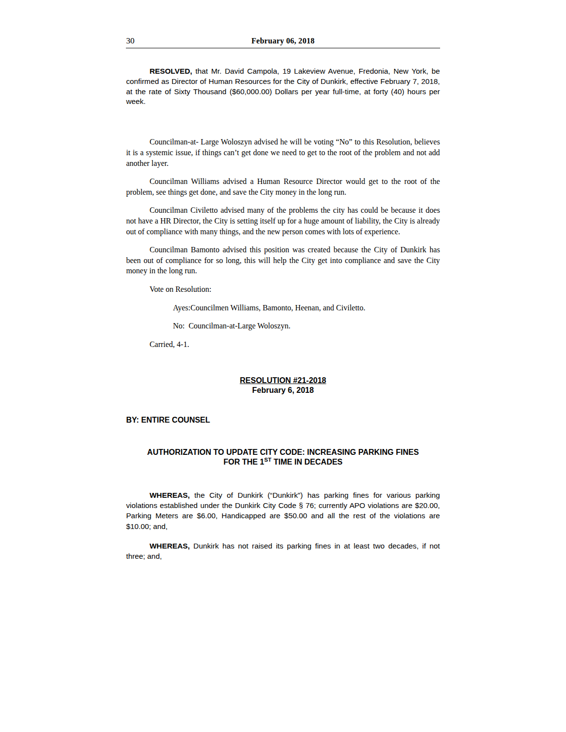30
February 06, 2018
RESOLVED, that Mr. David Campola, 19 Lakeview Avenue, Fredonia, New York, be confirmed as Director of Human Resources for the City of Dunkirk, effective February 7, 2018, at the rate of Sixty Thousand ($60,000.00) Dollars per year full-time, at forty (40) hours per week.
Councilman-at- Large Woloszyn advised he will be voting “No” to this Resolution, believes it is a systemic issue, if things can’t get done we need to get to the root of the problem and not add another layer.
Councilman Williams advised a Human Resource Director would get to the root of the problem, see things get done, and save the City money in the long run.
Councilman Civiletto advised many of the problems the city has could be because it does not have a HR Director, the City is setting itself up for a huge amount of liability, the City is already out of compliance with many things, and the new person comes with lots of experience.
Councilman Bamonto advised this position was created because the City of Dunkirk has been out of compliance for so long, this will help the City get into compliance and save the City money in the long run.
Vote on Resolution:
Ayes: Councilmen Williams, Bamonto, Heenan, and Civiletto.
No: Councilman-at-Large Woloszyn.
Carried, 4-1.
RESOLUTION #21-2018
February 6, 2018
BY: ENTIRE COUNSEL
AUTHORIZATION TO UPDATE CITY CODE: INCREASING PARKING FINES
FOR THE 1ST TIME IN DECADES
WHEREAS, the City of Dunkirk (“Dunkirk”) has parking fines for various parking violations established under the Dunkirk City Code § 76; currently APO violations are $20.00, Parking Meters are $6.00, Handicapped are $50.00 and all the rest of the violations are $10.00; and,
WHEREAS, Dunkirk has not raised its parking fines in at least two decades, if not three; and,